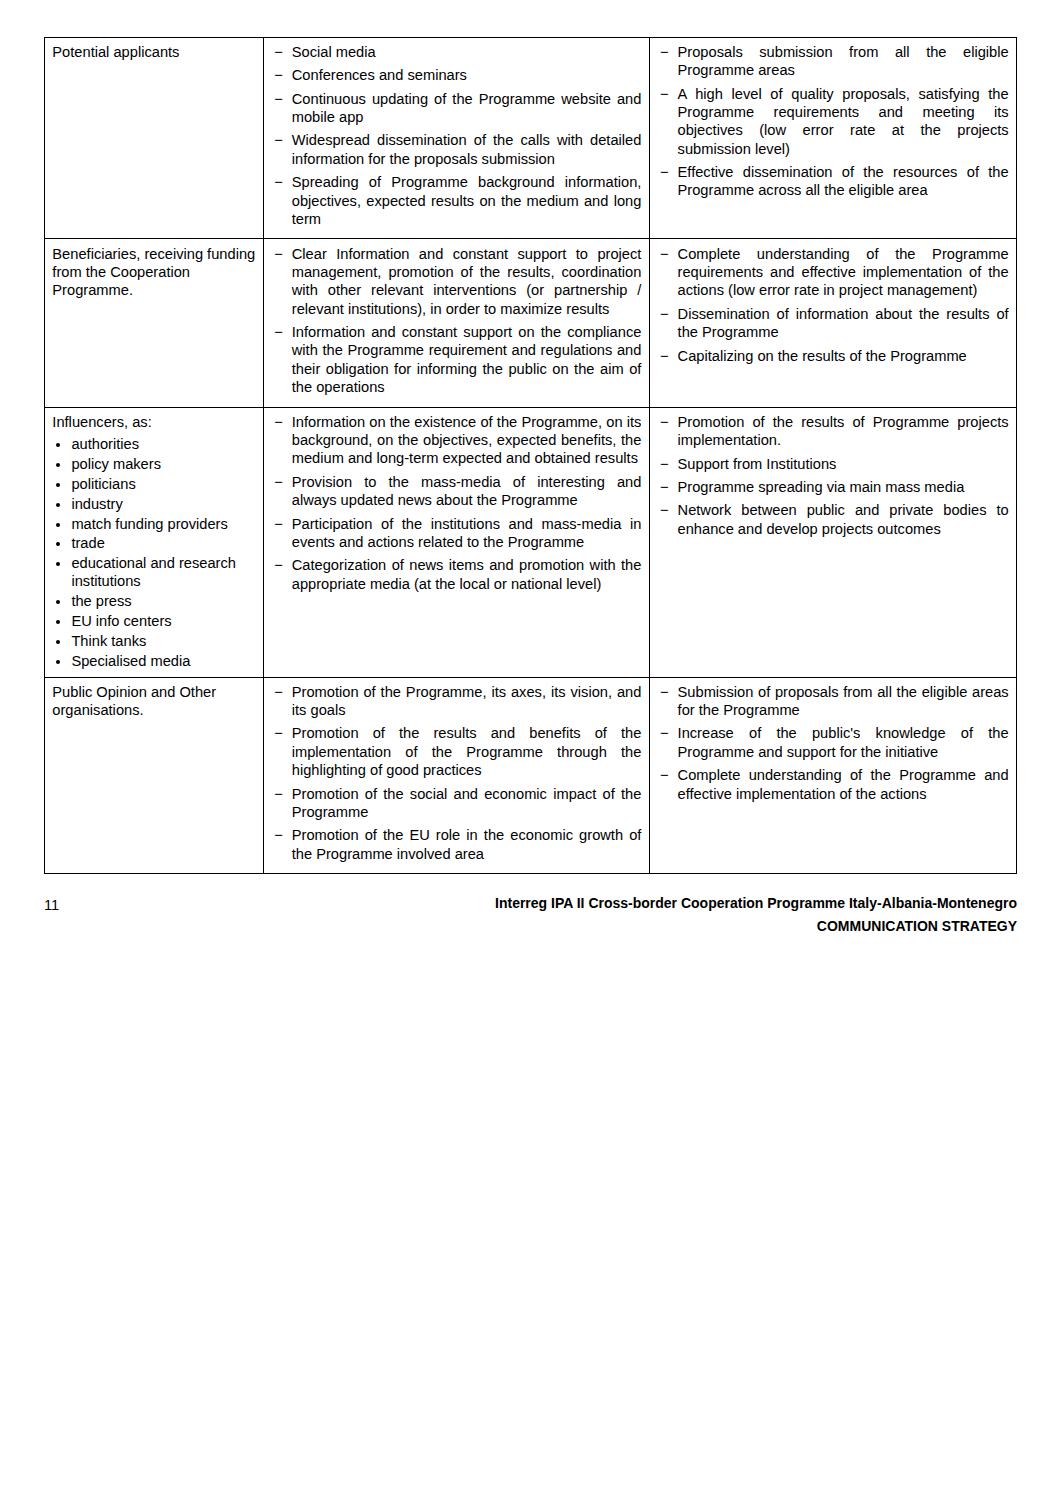| Potential applicants | Social media Conferences and seminars Continuous updating of the Programme website and mobile app Widespread dissemination of the calls with detailed information for the proposals submission Spreading of Programme background information, objectives, expected results on the medium and long term | Proposals submission from all the eligible Programme areas A high level of quality proposals, satisfying the Programme requirements and meeting its objectives (low error rate at the projects submission level) Effective dissemination of the resources of the Programme across all the eligible area |
| Beneficiaries, receiving funding from the Cooperation Programme. | Clear Information and constant support to project management, promotion of the results, coordination with other relevant interventions (or partnership / relevant institutions), in order to maximize results Information and constant support on the compliance with the Programme requirement and regulations and their obligation for informing the public on the aim of the operations | Complete understanding of the Programme requirements and effective implementation of the actions (low error rate in project management) Dissemination of information about the results of the Programme Capitalizing on the results of the Programme |
| Influencers, as: authorities policy makers politicians industry match funding providers trade educational and research institutions the press EU info centers Think tanks Specialised media | Information on the existence of the Programme, on its background, on the objectives, expected benefits, the medium and long-term expected and obtained results Provision to the mass-media of interesting and always updated news about the Programme Participation of the institutions and mass-media in events and actions related to the Programme Categorization of news items and promotion with the appropriate media (at the local or national level) | Promotion of the results of Programme projects implementation. Support from Institutions Programme spreading via main mass media Network between public and private bodies to enhance and develop projects outcomes |
| Public Opinion and Other organisations. | Promotion of the Programme, its axes, its vision, and its goals Promotion of the results and benefits of the implementation of the Programme through the highlighting of good practices Promotion of the social and economic impact of the Programme Promotion of the EU role in the economic growth of the Programme involved area | Submission of proposals from all the eligible areas for the Programme Increase of the public's knowledge of the Programme and support for the initiative Complete understanding of the Programme and effective implementation of the actions |
11
Interreg IPA II Cross-border Cooperation Programme Italy-Albania-Montenegro
COMMUNICATION STRATEGY